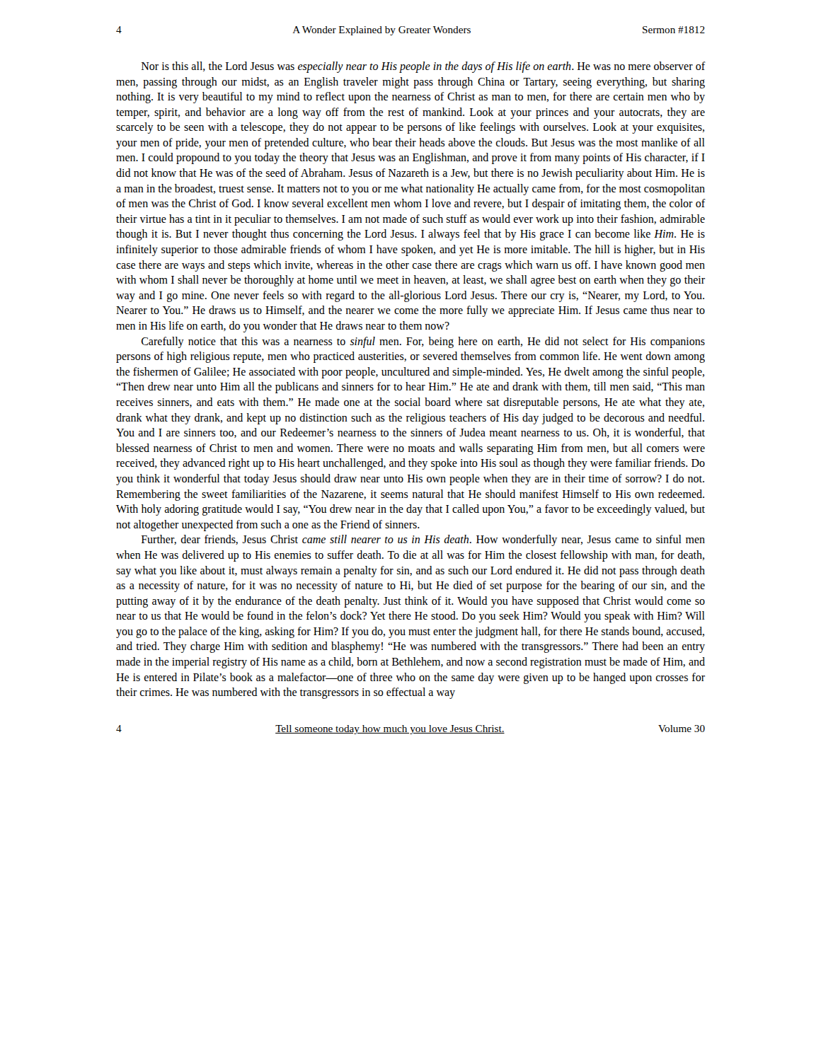4 A Wonder Explained by Greater Wonders Sermon #1812
Nor is this all, the Lord Jesus was especially near to His people in the days of His life on earth. He was no mere observer of men, passing through our midst, as an English traveler might pass through China or Tartary, seeing everything, but sharing nothing. It is very beautiful to my mind to reflect upon the nearness of Christ as man to men, for there are certain men who by temper, spirit, and behavior are a long way off from the rest of mankind. Look at your princes and your autocrats, they are scarcely to be seen with a telescope, they do not appear to be persons of like feelings with ourselves. Look at your exquisites, your men of pride, your men of pretended culture, who bear their heads above the clouds. But Jesus was the most manlike of all men. I could propound to you today the theory that Jesus was an Englishman, and prove it from many points of His character, if I did not know that He was of the seed of Abraham. Jesus of Nazareth is a Jew, but there is no Jewish peculiarity about Him. He is a man in the broadest, truest sense. It matters not to you or me what nationality He actually came from, for the most cosmopolitan of men was the Christ of God. I know several excellent men whom I love and revere, but I despair of imitating them, the color of their virtue has a tint in it peculiar to themselves. I am not made of such stuff as would ever work up into their fashion, admirable though it is. But I never thought thus concerning the Lord Jesus. I always feel that by His grace I can become like Him. He is infinitely superior to those admirable friends of whom I have spoken, and yet He is more imitable. The hill is higher, but in His case there are ways and steps which invite, whereas in the other case there are crags which warn us off. I have known good men with whom I shall never be thoroughly at home until we meet in heaven, at least, we shall agree best on earth when they go their way and I go mine. One never feels so with regard to the all-glorious Lord Jesus. There our cry is, “Nearer, my Lord, to You. Nearer to You.” He draws us to Himself, and the nearer we come the more fully we appreciate Him. If Jesus came thus near to men in His life on earth, do you wonder that He draws near to them now?
Carefully notice that this was a nearness to sinful men. For, being here on earth, He did not select for His companions persons of high religious repute, men who practiced austerities, or severed themselves from common life. He went down among the fishermen of Galilee; He associated with poor people, uncultured and simple-minded. Yes, He dwelt among the sinful people, “Then drew near unto Him all the publicans and sinners for to hear Him.” He ate and drank with them, till men said, “This man receives sinners, and eats with them.” He made one at the social board where sat disreputable persons, He ate what they ate, drank what they drank, and kept up no distinction such as the religious teachers of His day judged to be decorous and needful. You and I are sinners too, and our Redeemer’s nearness to the sinners of Judea meant nearness to us. Oh, it is wonderful, that blessed nearness of Christ to men and women. There were no moats and walls separating Him from men, but all comers were received, they advanced right up to His heart unchallenged, and they spoke into His soul as though they were familiar friends. Do you think it wonderful that today Jesus should draw near unto His own people when they are in their time of sorrow? I do not. Remembering the sweet familiarities of the Nazarene, it seems natural that He should manifest Himself to His own redeemed. With holy adoring gratitude would I say, “You drew near in the day that I called upon You,” a favor to be exceedingly valued, but not altogether unexpected from such a one as the Friend of sinners.
Further, dear friends, Jesus Christ came still nearer to us in His death. How wonderfully near, Jesus came to sinful men when He was delivered up to His enemies to suffer death. To die at all was for Him the closest fellowship with man, for death, say what you like about it, must always remain a penalty for sin, and as such our Lord endured it. He did not pass through death as a necessity of nature, for it was no necessity of nature to Hi, but He died of set purpose for the bearing of our sin, and the putting away of it by the endurance of the death penalty. Just think of it. Would you have supposed that Christ would come so near to us that He would be found in the felon’s dock? Yet there He stood. Do you seek Him? Would you speak with Him? Will you go to the palace of the king, asking for Him? If you do, you must enter the judgment hall, for there He stands bound, accused, and tried. They charge Him with sedition and blasphemy! “He was numbered with the transgressors.” There had been an entry made in the imperial registry of His name as a child, born at Bethlehem, and now a second registration must be made of Him, and He is entered in Pilate’s book as a malefactor—one of three who on the same day were given up to be hanged upon crosses for their crimes. He was numbered with the transgressors in so effectual a way
4 Tell someone today how much you love Jesus Christ. Volume 30